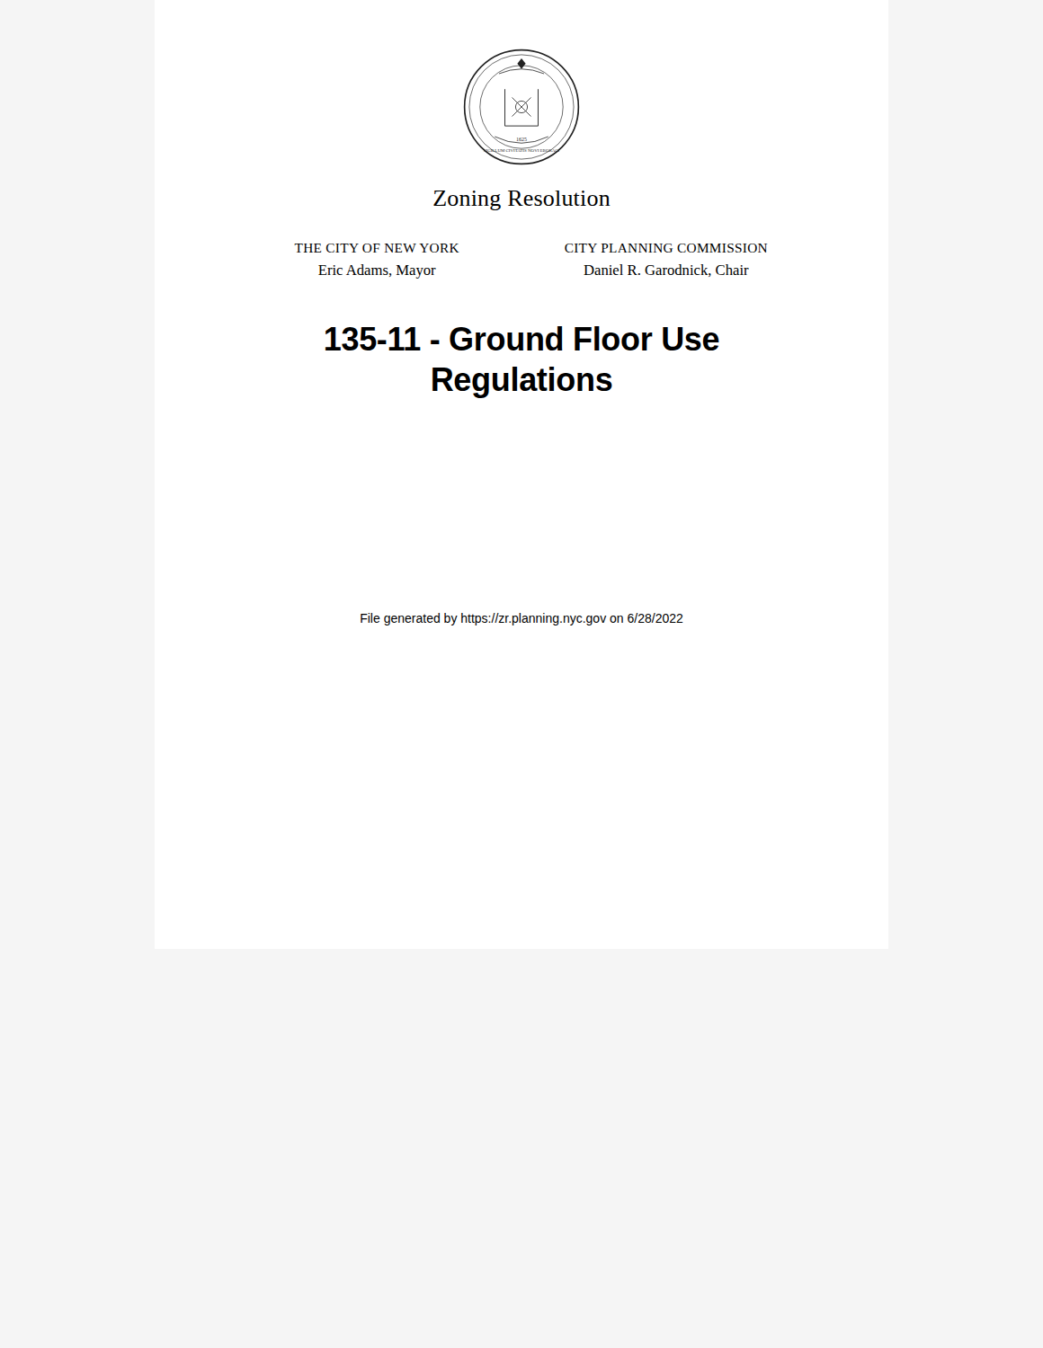Zoning Resolution
| THE CITY OF NEW YORK | CITY PLANNING COMMISSION |
| Eric Adams, Mayor | Daniel R. Garodnick, Chair |
135-11 - Ground Floor Use Regulations
File generated by https://zr.planning.nyc.gov on 6/28/2022